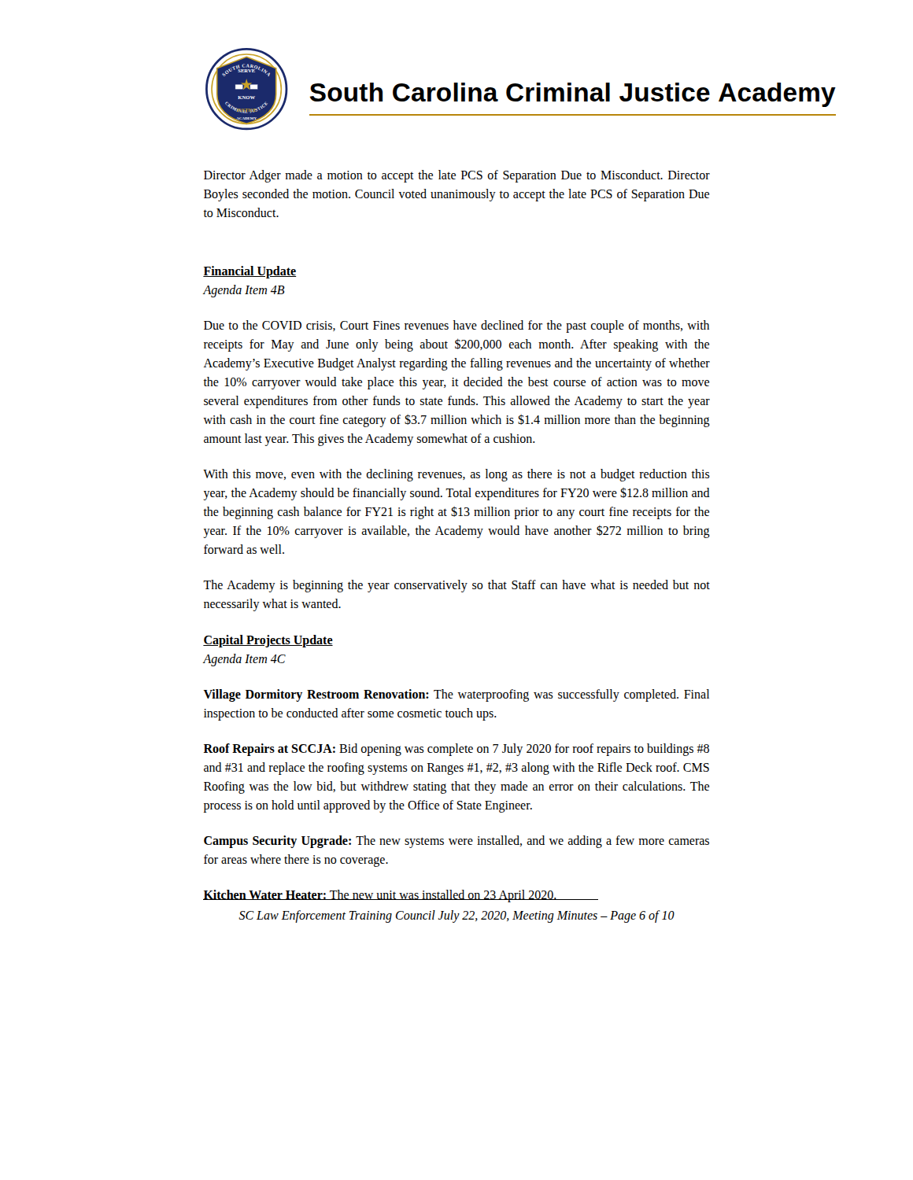SOUTH CAROLINA CRIMINAL JUSTICE SERVE KNOW JUSTICE ACADEMY
South Carolina Criminal Justice Academy
Director Adger made a motion to accept the late PCS of Separation Due to Misconduct. Director Boyles seconded the motion. Council voted unanimously to accept the late PCS of Separation Due to Misconduct.
Financial Update
Agenda Item 4B
Due to the COVID crisis, Court Fines revenues have declined for the past couple of months, with receipts for May and June only being about $200,000 each month. After speaking with the Academy’s Executive Budget Analyst regarding the falling revenues and the uncertainty of whether the 10% carryover would take place this year, it decided the best course of action was to move several expenditures from other funds to state funds. This allowed the Academy to start the year with cash in the court fine category of $3.7 million which is $1.4 million more than the beginning amount last year. This gives the Academy somewhat of a cushion.
With this move, even with the declining revenues, as long as there is not a budget reduction this year, the Academy should be financially sound. Total expenditures for FY20 were $12.8 million and the beginning cash balance for FY21 is right at $13 million prior to any court fine receipts for the year. If the 10% carryover is available, the Academy would have another $272 million to bring forward as well.
The Academy is beginning the year conservatively so that Staff can have what is needed but not necessarily what is wanted.
Capital Projects Update
Agenda Item 4C
Village Dormitory Restroom Renovation: The waterproofing was successfully completed. Final inspection to be conducted after some cosmetic touch ups.
Roof Repairs at SCCJA: Bid opening was complete on 7 July 2020 for roof repairs to buildings #8 and #31 and replace the roofing systems on Ranges #1, #2, #3 along with the Rifle Deck roof. CMS Roofing was the low bid, but withdrew stating that they made an error on their calculations. The process is on hold until approved by the Office of State Engineer.
Campus Security Upgrade: The new systems were installed, and we adding a few more cameras for areas where there is no coverage.
Kitchen Water Heater: The new unit was installed on 23 April 2020.
SC Law Enforcement Training Council July 22, 2020, Meeting Minutes – Page 6 of 10